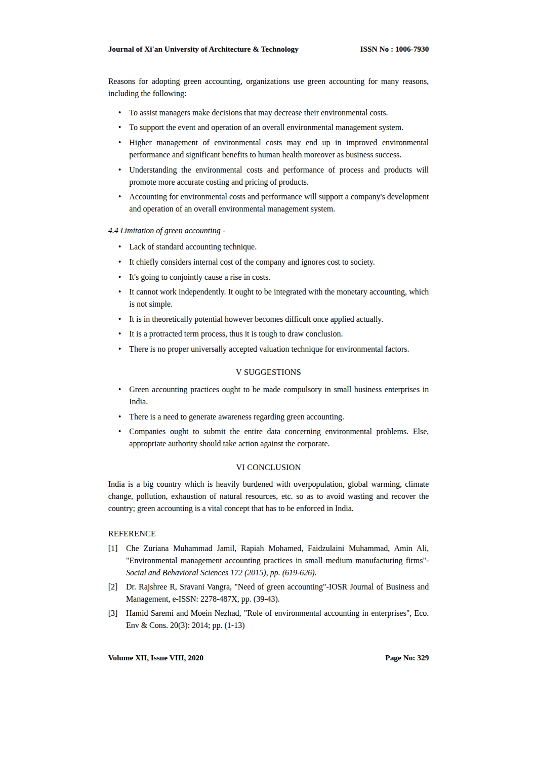Journal of Xi'an University of Architecture & Technology ISSN No : 1006-7930
Reasons for adopting green accounting, organizations use green accounting for many reasons, including the following:
To assist managers make decisions that may decrease their environmental costs.
To support the event and operation of an overall environmental management system.
Higher management of environmental costs may end up in improved environmental performance and significant benefits to human health moreover as business success.
Understanding the environmental costs and performance of process and products will promote more accurate costing and pricing of products.
Accounting for environmental costs and performance will support a company's development and operation of an overall environmental management system.
4.4 Limitation of green accounting -
Lack of standard accounting technique.
It chiefly considers internal cost of the company and ignores cost to society.
It's going to conjointly cause a rise in costs.
It cannot work independently. It ought to be integrated with the monetary accounting, which is not simple.
It is in theoretically potential however becomes difficult once applied actually.
It is a protracted term process, thus it is tough to draw conclusion.
There is no proper universally accepted valuation technique for environmental factors.
V SUGGESTIONS
Green accounting practices ought to be made compulsory in small business enterprises in India.
There is a need to generate awareness regarding green accounting.
Companies ought to submit the entire data concerning environmental problems. Else, appropriate authority should take action against the corporate.
VI CONCLUSION
India is a big country which is heavily burdened with overpopulation, global warming, climate change, pollution, exhaustion of natural resources, etc. so as to avoid wasting and recover the country; green accounting is a vital concept that has to be enforced in India.
REFERENCE
Che Zuriana Muhammad Jamil, Rapiah Mohamed, Faidzulaini Muhammad, Amin Ali, "Environmental management accounting practices in small medium manufacturing firms"- Social and Behavioral Sciences 172 (2015), pp. (619-626).
Dr. Rajshree R, Sravani Vangra, "Need of green accounting"-IOSR Journal of Business and Management, e-ISSN: 2278-487X, pp. (39-43).
Hamid Saremi and Moein Nezhad, "Role of environmental accounting in enterprises", Eco. Env & Cons. 20(3): 2014; pp. (1-13)
Volume XII, Issue VIII, 2020 Page No: 329